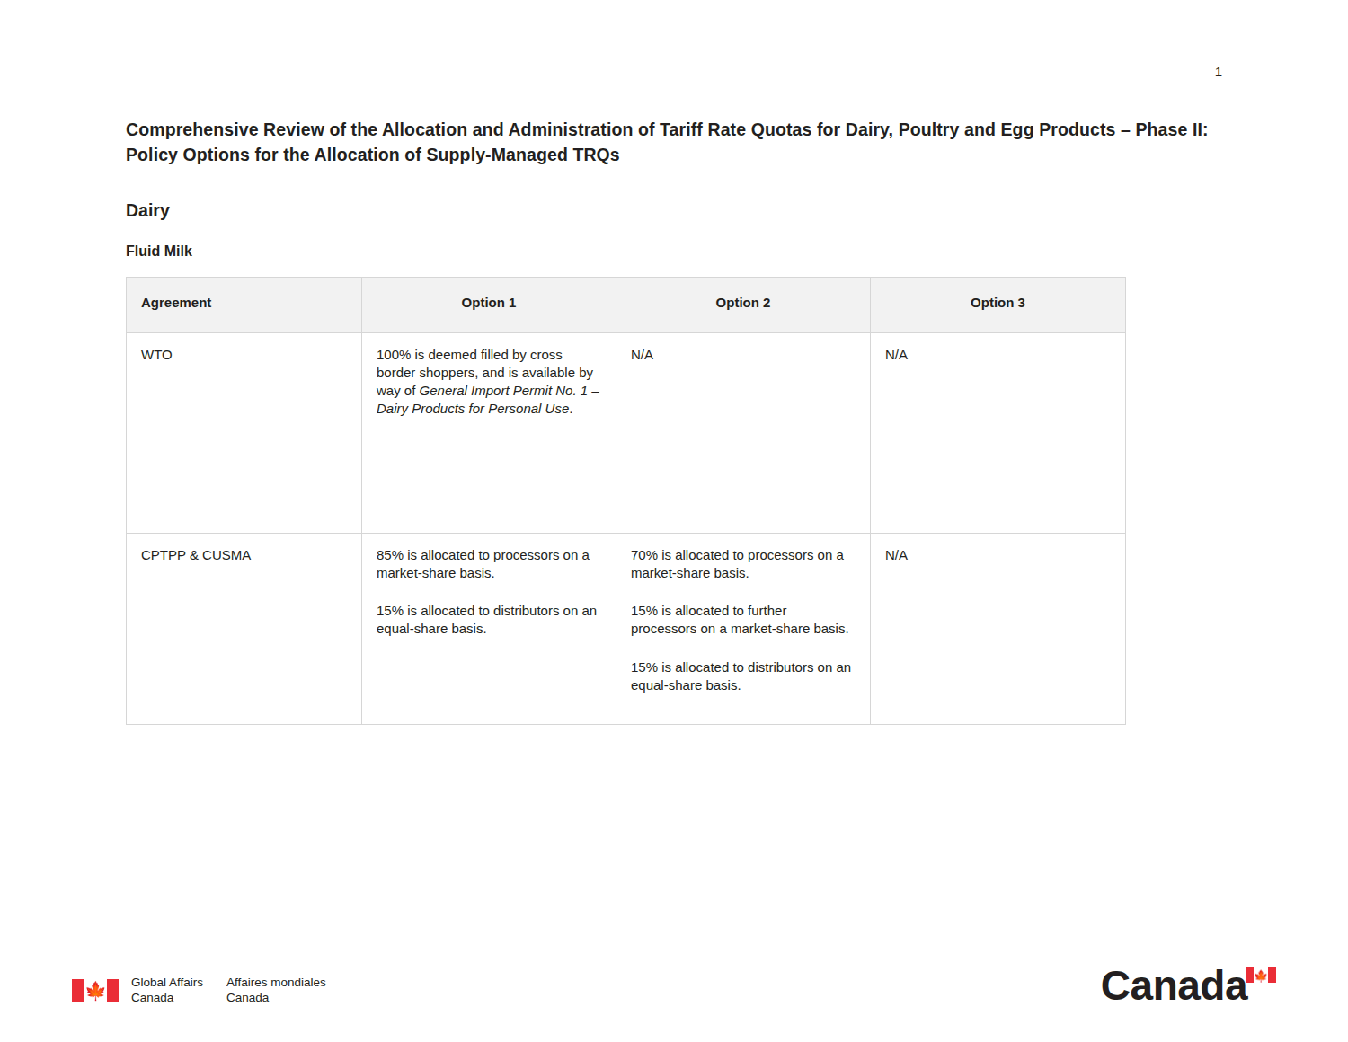1
Comprehensive Review of the Allocation and Administration of Tariff Rate Quotas for Dairy, Poultry and Egg Products – Phase II: Policy Options for the Allocation of Supply-Managed TRQs
Dairy
Fluid Milk
| Agreement | Option 1 | Option 2 | Option 3 |
| --- | --- | --- | --- |
| WTO | 100% is deemed filled by cross border shoppers, and is available by way of General Import Permit No. 1 –Dairy Products for Personal Use . | N/A | N/A |
| CPTPP & CUSMA | 85% is allocated to processors on a market-share basis. 15% is allocated to distributors on an equal-share basis. | 70% is allocated to processors on a market-share basis. 15% is allocated to further processors on a market-share basis. 15% is allocated to distributors on an equal-share basis. | N/A |
🍁
Global Affairs
Canada
Affaires mondiales
Canada
Canada 🍁